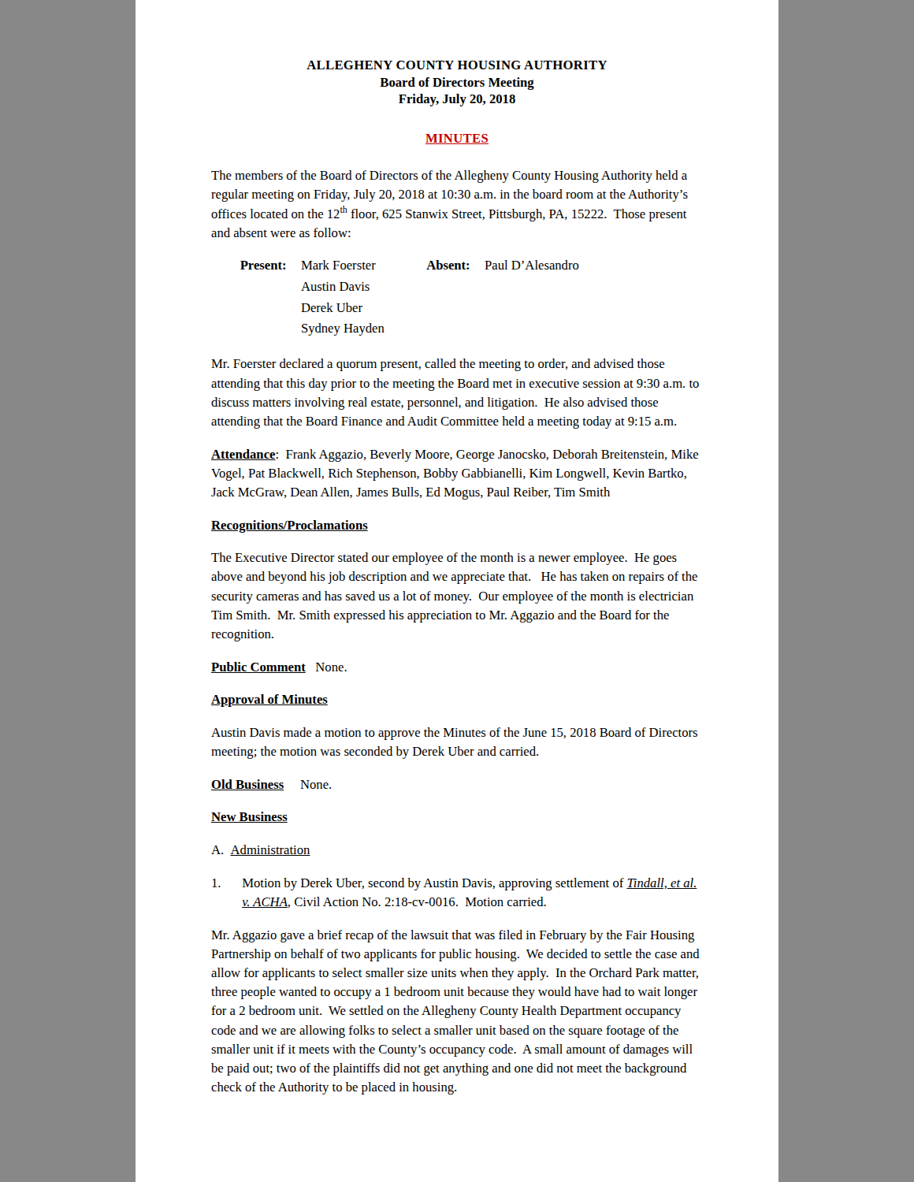ALLEGHENY COUNTY HOUSING AUTHORITY
Board of Directors Meeting
Friday, July 20, 2018
MINUTES
The members of the Board of Directors of the Allegheny County Housing Authority held a regular meeting on Friday, July 20, 2018 at 10:30 a.m. in the board room at the Authority’s offices located on the 12th floor, 625 Stanwix Street, Pittsburgh, PA, 15222. Those present and absent were as follow:
| Present: | Mark Foerster | Absent: | Paul D’Alesandro |
| | Austin Davis | | |
| | Derek Uber | | |
| | Sydney Hayden | | |
Mr. Foerster declared a quorum present, called the meeting to order, and advised those attending that this day prior to the meeting the Board met in executive session at 9:30 a.m. to discuss matters involving real estate, personnel, and litigation. He also advised those attending that the Board Finance and Audit Committee held a meeting today at 9:15 a.m.
Attendance: Frank Aggazio, Beverly Moore, George Janocsko, Deborah Breitenstein, Mike Vogel, Pat Blackwell, Rich Stephenson, Bobby Gabbianelli, Kim Longwell, Kevin Bartko, Jack McGraw, Dean Allen, James Bulls, Ed Mogus, Paul Reiber, Tim Smith
Recognitions/Proclamations
The Executive Director stated our employee of the month is a newer employee. He goes above and beyond his job description and we appreciate that. He has taken on repairs of the security cameras and has saved us a lot of money. Our employee of the month is electrician Tim Smith. Mr. Smith expressed his appreciation to Mr. Aggazio and the Board for the recognition.
Public Comment None.
Approval of Minutes
Austin Davis made a motion to approve the Minutes of the June 15, 2018 Board of Directors meeting; the motion was seconded by Derek Uber and carried.
Old Business None.
New Business
A. Administration
1.
Motion by Derek Uber, second by Austin Davis, approving settlement of Tindall, et al. v. ACHA, Civil Action No. 2:18-cv-0016. Motion carried.
Mr. Aggazio gave a brief recap of the lawsuit that was filed in February by the Fair Housing Partnership on behalf of two applicants for public housing. We decided to settle the case and allow for applicants to select smaller size units when they apply. In the Orchard Park matter, three people wanted to occupy a 1 bedroom unit because they would have had to wait longer for a 2 bedroom unit. We settled on the Allegheny County Health Department occupancy code and we are allowing folks to select a smaller unit based on the square footage of the smaller unit if it meets with the County’s occupancy code. A small amount of damages will be paid out; two of the plaintiffs did not get anything and one did not meet the background check of the Authority to be placed in housing.